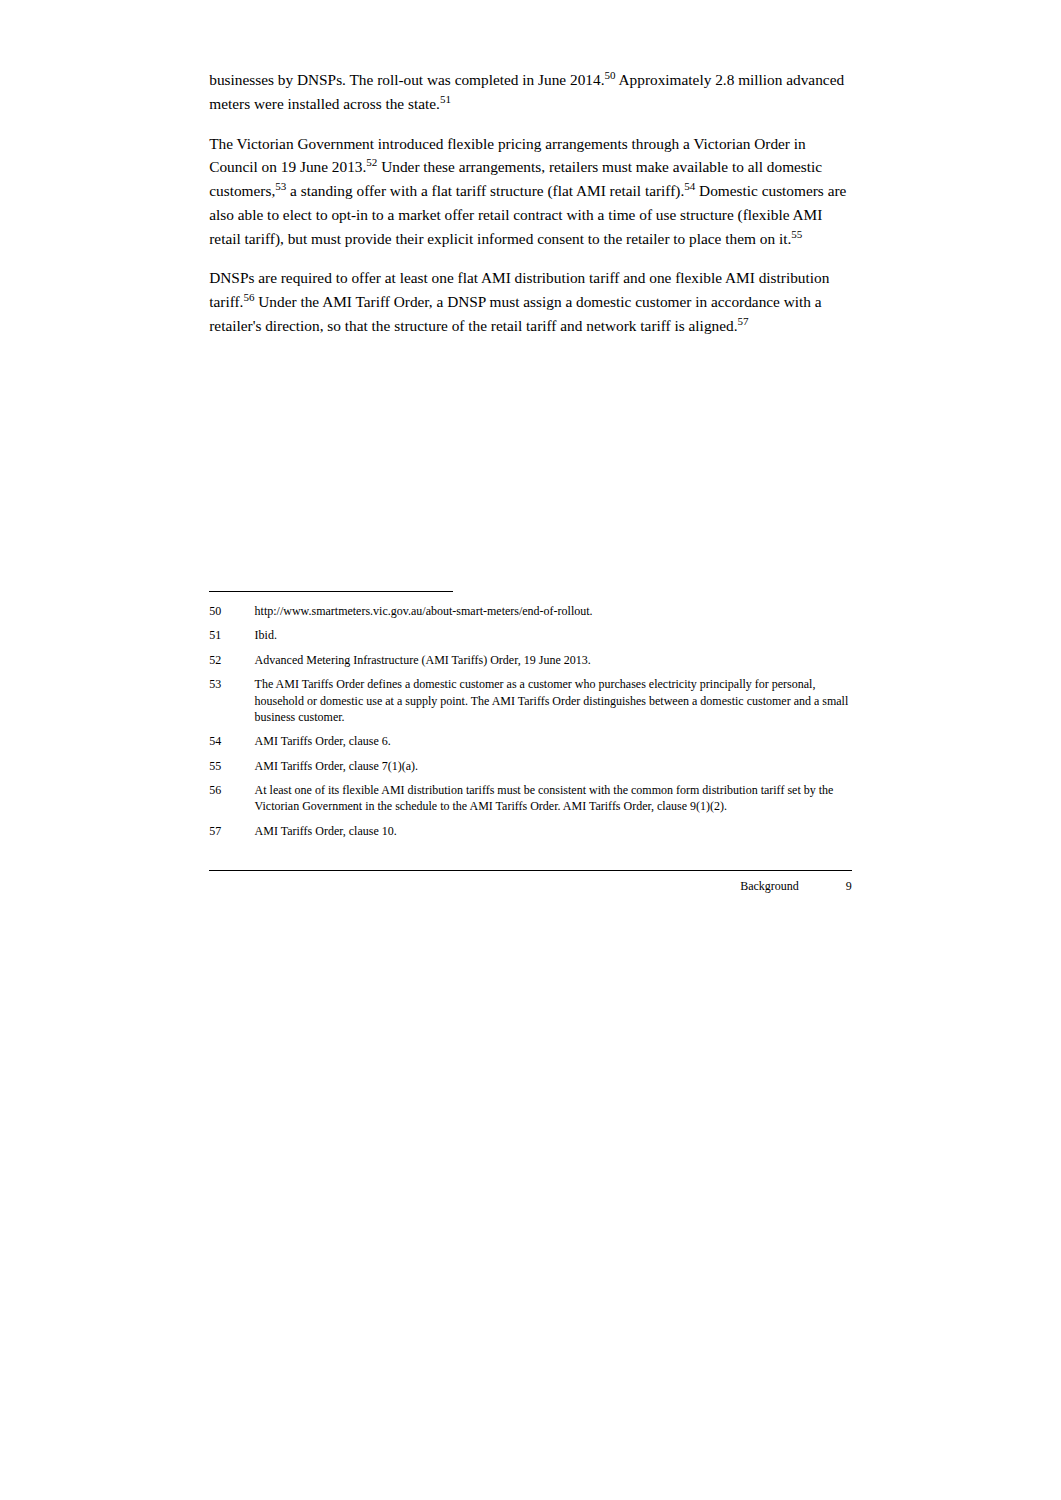businesses by DNSPs. The roll-out was completed in June 2014.50 Approximately 2.8 million advanced meters were installed across the state.51
The Victorian Government introduced flexible pricing arrangements through a Victorian Order in Council on 19 June 2013.52 Under these arrangements, retailers must make available to all domestic customers,53 a standing offer with a flat tariff structure (flat AMI retail tariff).54 Domestic customers are also able to elect to opt-in to a market offer retail contract with a time of use structure (flexible AMI retail tariff), but must provide their explicit informed consent to the retailer to place them on it.55
DNSPs are required to offer at least one flat AMI distribution tariff and one flexible AMI distribution tariff.56 Under the AMI Tariff Order, a DNSP must assign a domestic customer in accordance with a retailer's direction, so that the structure of the retail tariff and network tariff is aligned.57
50
http://www.smartmeters.vic.gov.au/about-smart-meters/end-of-rollout.
51
Ibid.
52
Advanced Metering Infrastructure (AMI Tariffs) Order, 19 June 2013.
53
The AMI Tariffs Order defines a domestic customer as a customer who purchases electricity principally for personal, household or domestic use at a supply point. The AMI Tariffs Order distinguishes between a domestic customer and a small business customer.
54
AMI Tariffs Order, clause 6.
55
AMI Tariffs Order, clause 7(1)(a).
56
At least one of its flexible AMI distribution tariffs must be consistent with the common form distribution tariff set by the Victorian Government in the schedule to the AMI Tariffs Order. AMI Tariffs Order, clause 9(1)(2).
57
AMI Tariffs Order, clause 10.
Background 9